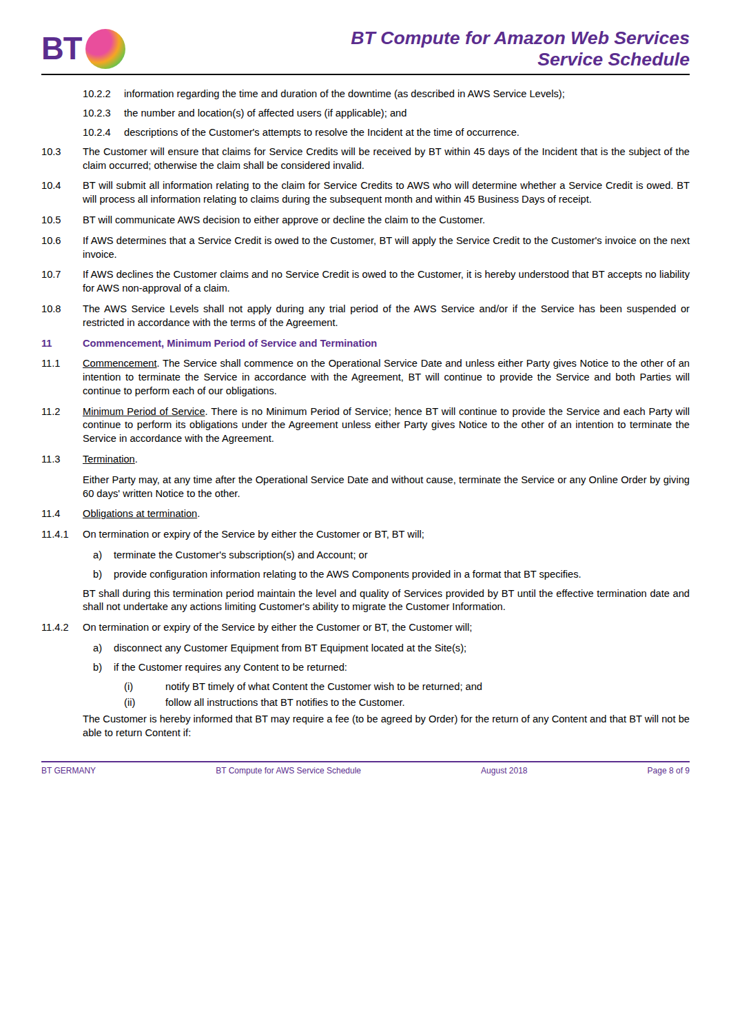BT
BT Compute for Amazon Web Services
Service Schedule
10.2.2
information regarding the time and duration of the downtime (as described in AWS Service Levels);
10.2.3
the number and location(s) of affected users (if applicable); and
10.2.4
descriptions of the Customer's attempts to resolve the Incident at the time of occurrence.
10.3
The Customer will ensure that claims for Service Credits will be received by BT within 45 days of the Incident that is the subject of the claim occurred; otherwise the claim shall be considered invalid.
10.4
BT will submit all information relating to the claim for Service Credits to AWS who will determine whether a Service Credit is owed. BT will process all information relating to claims during the subsequent month and within 45 Business Days of receipt.
10.5
BT will communicate AWS decision to either approve or decline the claim to the Customer.
10.6
If AWS determines that a Service Credit is owed to the Customer, BT will apply the Service Credit to the Customer's invoice on the next invoice.
10.7
If AWS declines the Customer claims and no Service Credit is owed to the Customer, it is hereby understood that BT accepts no liability for AWS non-approval of a claim.
10.8
The AWS Service Levels shall not apply during any trial period of the AWS Service and/or if the Service has been suspended or restricted in accordance with the terms of the Agreement.
11
Commencement, Minimum Period of Service and Termination
11.1
Commencement. The Service shall commence on the Operational Service Date and unless either Party gives Notice to the other of an intention to terminate the Service in accordance with the Agreement, BT will continue to provide the Service and both Parties will continue to perform each of our obligations.
11.2
Minimum Period of Service. There is no Minimum Period of Service; hence BT will continue to provide the Service and each Party will continue to perform its obligations under the Agreement unless either Party gives Notice to the other of an intention to terminate the Service in accordance with the Agreement.
11.3
Termination.
Either Party may, at any time after the Operational Service Date and without cause, terminate the Service or any Online Order by giving 60 days' written Notice to the other.
11.4
Obligations at termination.
11.4.1
On termination or expiry of the Service by either the Customer or BT, BT will;
a)
terminate the Customer's subscription(s) and Account; or
b)
provide configuration information relating to the AWS Components provided in a format that BT specifies.
BT shall during this termination period maintain the level and quality of Services provided by BT until the effective termination date and shall not undertake any actions limiting Customer's ability to migrate the Customer Information.
11.4.2
On termination or expiry of the Service by either the Customer or BT, the Customer will;
a)
disconnect any Customer Equipment from BT Equipment located at the Site(s);
b)
if the Customer requires any Content to be returned:
(i)
notify BT timely of what Content the Customer wish to be returned; and
(ii)
follow all instructions that BT notifies to the Customer.
The Customer is hereby informed that BT may require a fee (to be agreed by Order) for the return of any Content and that BT will not be able to return Content if:
BT GERMANY BT Compute for AWS Service Schedule August 2018 Page 8 of 9